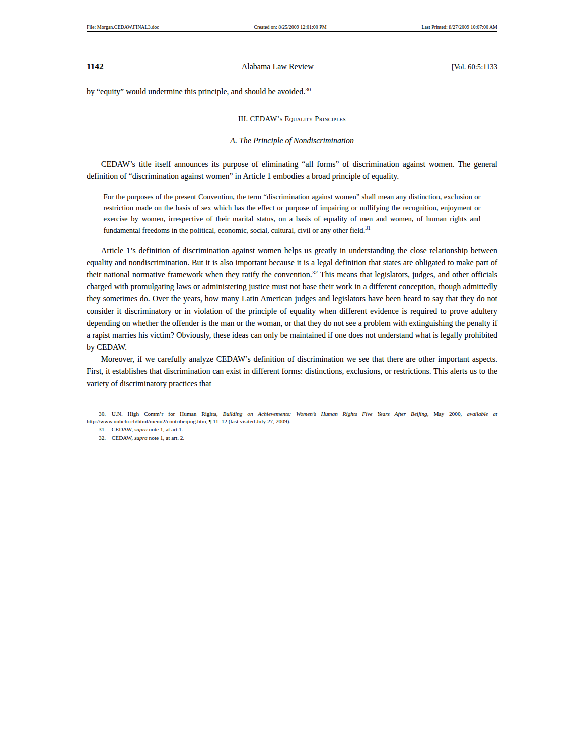File: Morgan.CEDAW.FINAL3.doc Created on: 8/25/2009 12:01:00 PM Last Printed: 8/27/2009 10:07:00 AM
1142 Alabama Law Review [Vol. 60:5:1133
by “equity” would undermine this principle, and should be avoided.30
III. CEDAW’s Equality Principles
A. The Principle of Nondiscrimination
CEDAW’s title itself announces its purpose of eliminating “all forms” of discrimination against women. The general definition of “discrimination against women” in Article 1 embodies a broad principle of equality.
For the purposes of the present Convention, the term “discrimination against women” shall mean any distinction, exclusion or restriction made on the basis of sex which has the effect or purpose of impairing or nullifying the recognition, enjoyment or exercise by women, irrespective of their marital status, on a basis of equality of men and women, of human rights and fundamental freedoms in the political, economic, social, cultural, civil or any other field.31
Article 1’s definition of discrimination against women helps us greatly in understanding the close relationship between equality and nondiscrimination. But it is also important because it is a legal definition that states are obligated to make part of their national normative framework when they ratify the convention.32 This means that legislators, judges, and other officials charged with promulgating laws or administering justice must not base their work in a different conception, though admittedly they sometimes do. Over the years, how many Latin American judges and legislators have been heard to say that they do not consider it discriminatory or in violation of the principle of equality when different evidence is required to prove adultery depending on whether the offender is the man or the woman, or that they do not see a problem with extinguishing the penalty if a rapist marries his victim? Obviously, these ideas can only be maintained if one does not understand what is legally prohibited by CEDAW.
Moreover, if we carefully analyze CEDAW’s definition of discrimination we see that there are other important aspects. First, it establishes that discrimination can exist in different forms: distinctions, exclusions, or restrictions. This alerts us to the variety of discriminatory practices that
30. U.N. High Comm’r for Human Rights, Building on Achievements: Women’s Human Rights Five Years After Beijing, May 2000, available at http://www.unhchr.ch/html/menu2/contribeijing.htm, ¶ 11–12 (last visited July 27, 2009).
31. CEDAW, supra note 1, at art.1.
32. CEDAW, supra note 1, at art. 2.